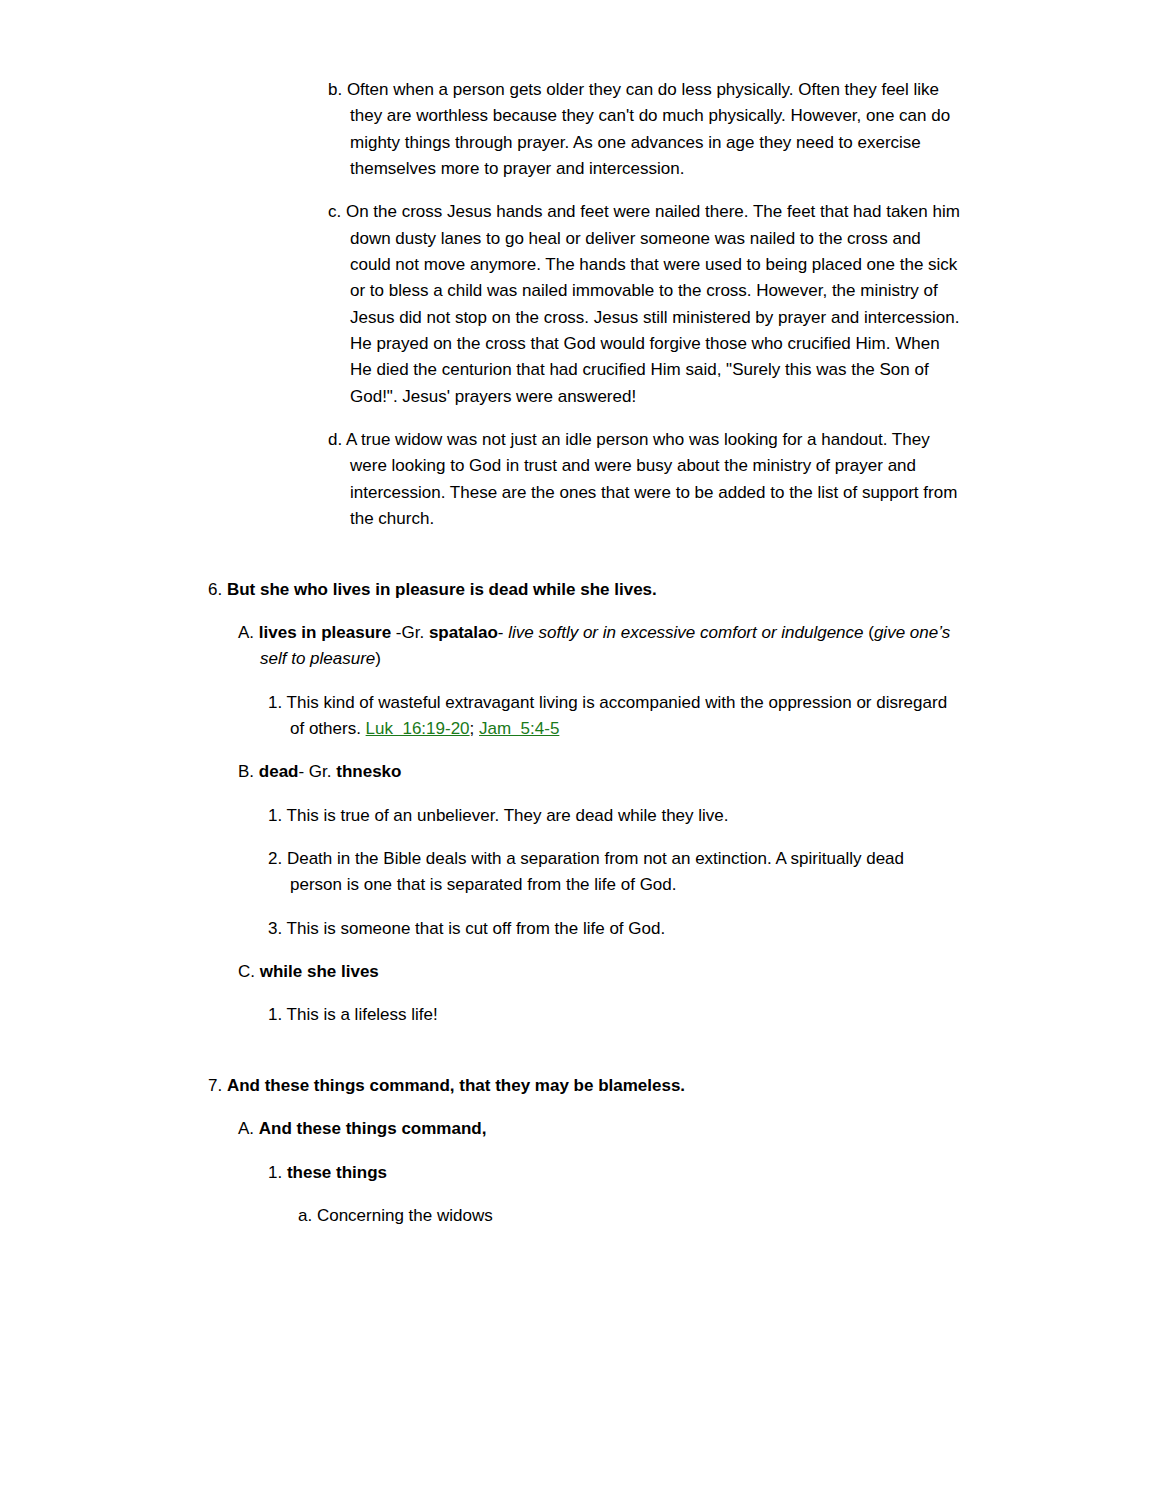b. Often when a person gets older they can do less physically. Often they feel like they are worthless because they can't do much physically. However, one can do mighty things through prayer. As one advances in age they need to exercise themselves more to prayer and intercession.
c. On the cross Jesus hands and feet were nailed there. The feet that had taken him down dusty lanes to go heal or deliver someone was nailed to the cross and could not move anymore. The hands that were used to being placed one the sick or to bless a child was nailed immovable to the cross. However, the ministry of Jesus did not stop on the cross. Jesus still ministered by prayer and intercession. He prayed on the cross that God would forgive those who crucified Him. When He died the centurion that had crucified Him said, "Surely this was the Son of God!". Jesus' prayers were answered!
d. A true widow was not just an idle person who was looking for a handout. They were looking to God in trust and were busy about the ministry of prayer and intercession. These are the ones that were to be added to the list of support from the church.
6. But she who lives in pleasure is dead while she lives.
A. lives in pleasure -Gr. spatalao- live softly or in excessive comfort or indulgence (give one’s self to pleasure)
1. This kind of wasteful extravagant living is accompanied with the oppression or disregard of others. Luk 16:19-20; Jam 5:4-5
B. dead- Gr. thnesko
1. This is true of an unbeliever. They are dead while they live.
2. Death in the Bible deals with a separation from not an extinction. A spiritually dead person is one that is separated from the life of God.
3. This is someone that is cut off from the life of God.
C. while she lives
1. This is a lifeless life!
7. And these things command, that they may be blameless.
A. And these things command,
1. these things
a. Concerning the widows